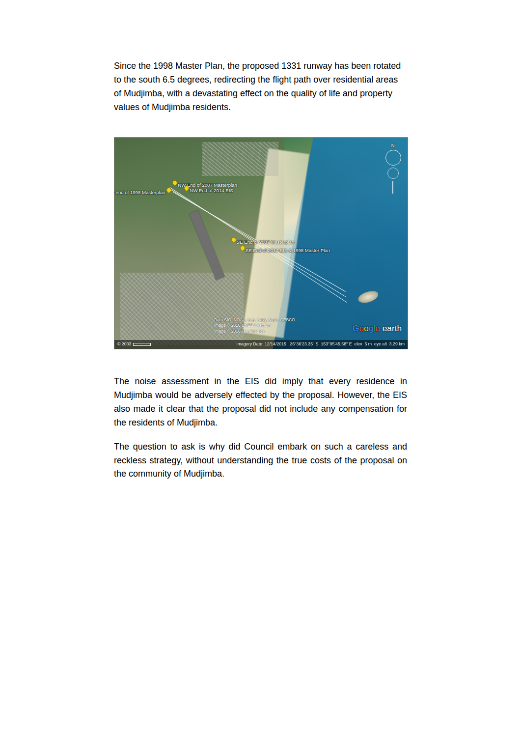Since the 1998 Master Plan, the proposed 1331 runway has been rotated to the south 6.5 degrees, redirecting the flight path over residential areas of Mudjimba, with a devastating effect on the quality of life and property values of Mudjimba residents.
NW End of 2007 Masterplan
NW End of 2014 EIS
W end of 1998 Masterplan
SE End of 2007 Masterplan
SE End of 2014 EIS & 1998 Master Plan
N
Data SIO, NOAA, U.S. Navy, NGA, GEBCO
Image © 2016 CNES / Astrium
Image © 2016 TerraMetrics
Google earth
© 2003 Imagery Date: 12/14/2015 26°36'23.35" S 153°05'45.58" E elev 5 m eye alt 3.29 km
The noise assessment in the EIS did imply that every residence in Mudjimba would be adversely effected by the proposal. However, the EIS also made it clear that the proposal did not include any compensation for the residents of Mudjimba.
The question to ask is why did Council embark on such a careless and reckless strategy, without understanding the true costs of the proposal on the community of Mudjimba.